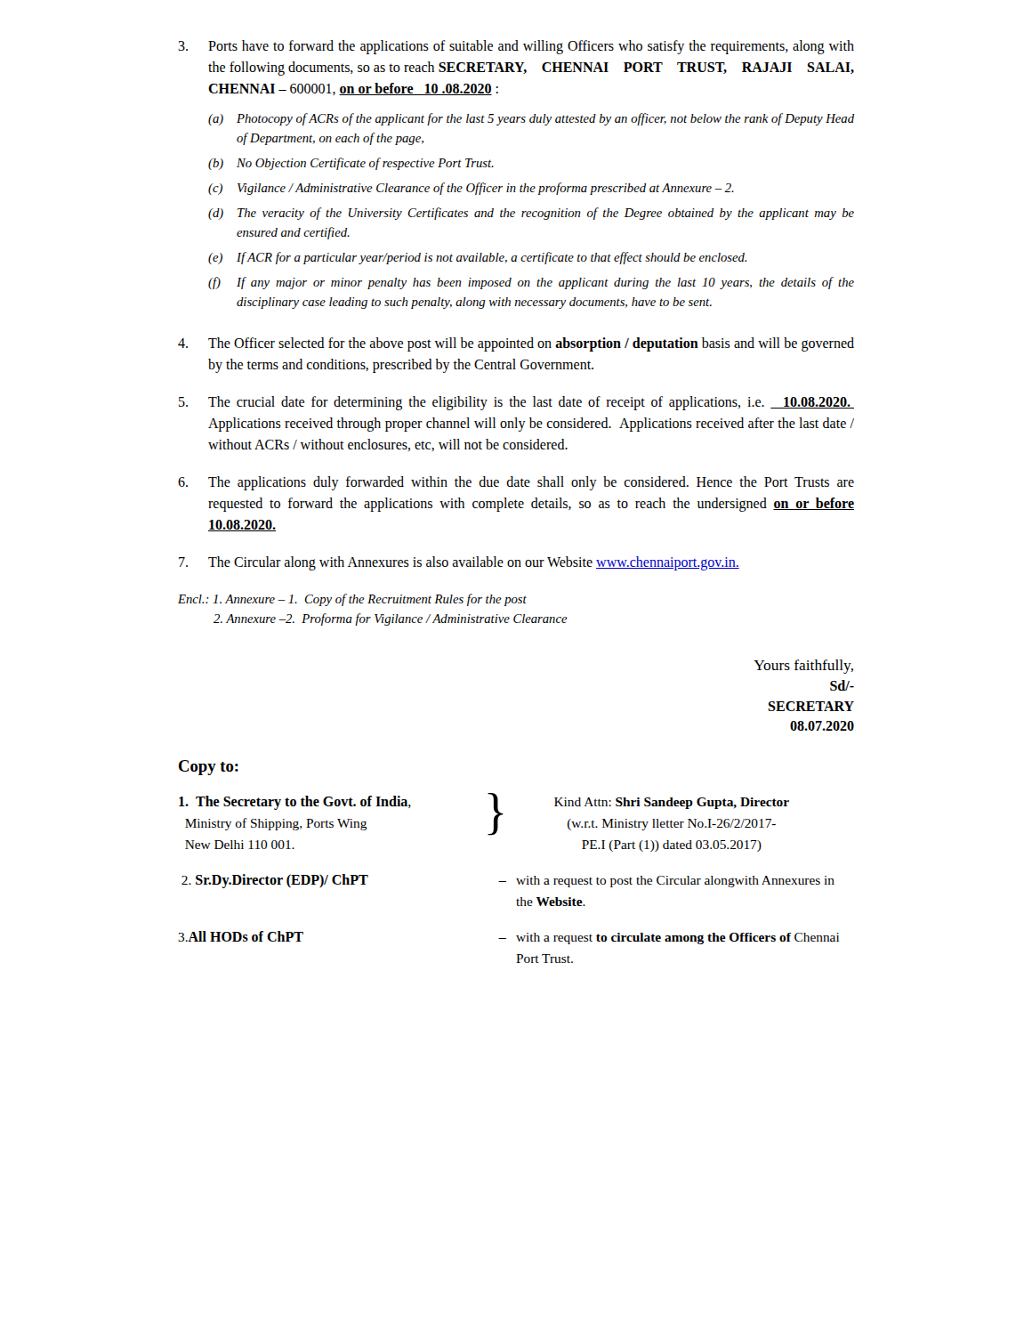3. Ports have to forward the applications of suitable and willing Officers who satisfy the requirements, along with the following documents, so as to reach SECRETARY, CHENNAI PORT TRUST, RAJAJI SALAI, CHENNAI – 600001, on or before 10 .08.2020 :
(a) Photocopy of ACRs of the applicant for the last 5 years duly attested by an officer, not below the rank of Deputy Head of Department, on each of the page,
(b) No Objection Certificate of respective Port Trust.
(c) Vigilance / Administrative Clearance of the Officer in the proforma prescribed at Annexure – 2.
(d) The veracity of the University Certificates and the recognition of the Degree obtained by the applicant may be ensured and certified.
(e) If ACR for a particular year/period is not available, a certificate to that effect should be enclosed.
(f) If any major or minor penalty has been imposed on the applicant during the last 10 years, the details of the disciplinary case leading to such penalty, along with necessary documents, have to be sent.
4. The Officer selected for the above post will be appointed on absorption / deputation basis and will be governed by the terms and conditions, prescribed by the Central Government.
5. The crucial date for determining the eligibility is the last date of receipt of applications, i.e. 10.08.2020. Applications received through proper channel will only be considered. Applications received after the last date / without ACRs / without enclosures, etc, will not be considered.
6. The applications duly forwarded within the due date shall only be considered. Hence the Port Trusts are requested to forward the applications with complete details, so as to reach the undersigned on or before 10.08.2020.
7. The Circular along with Annexures is also available on our Website www.chennaiport.gov.in.
Encl.: 1. Annexure – 1. Copy of the Recruitment Rules for the post
2. Annexure –2. Proforma for Vigilance / Administrative Clearance
Yours faithfully,
Sd/-
SECRETARY
08.07.2020
Copy to:
| 1. The Secretary to the Govt. of India , Ministry of Shipping, Ports Wing New Delhi 110 001. | } Kind Attn: Shri Sandeep Gupta, Director (w.r.t. Ministry lletter No.I-26/2/2017- PE.I (Part (1)) dated 03.05.2017) |
| 2. Sr.Dy.Director (EDP)/ ChPT | – | with a request to post the Circular alongwith Annexures in the Website . |
| 3. All HODs of ChPT | – | with a request to circulate among the Officers of Chennai Port Trust. |